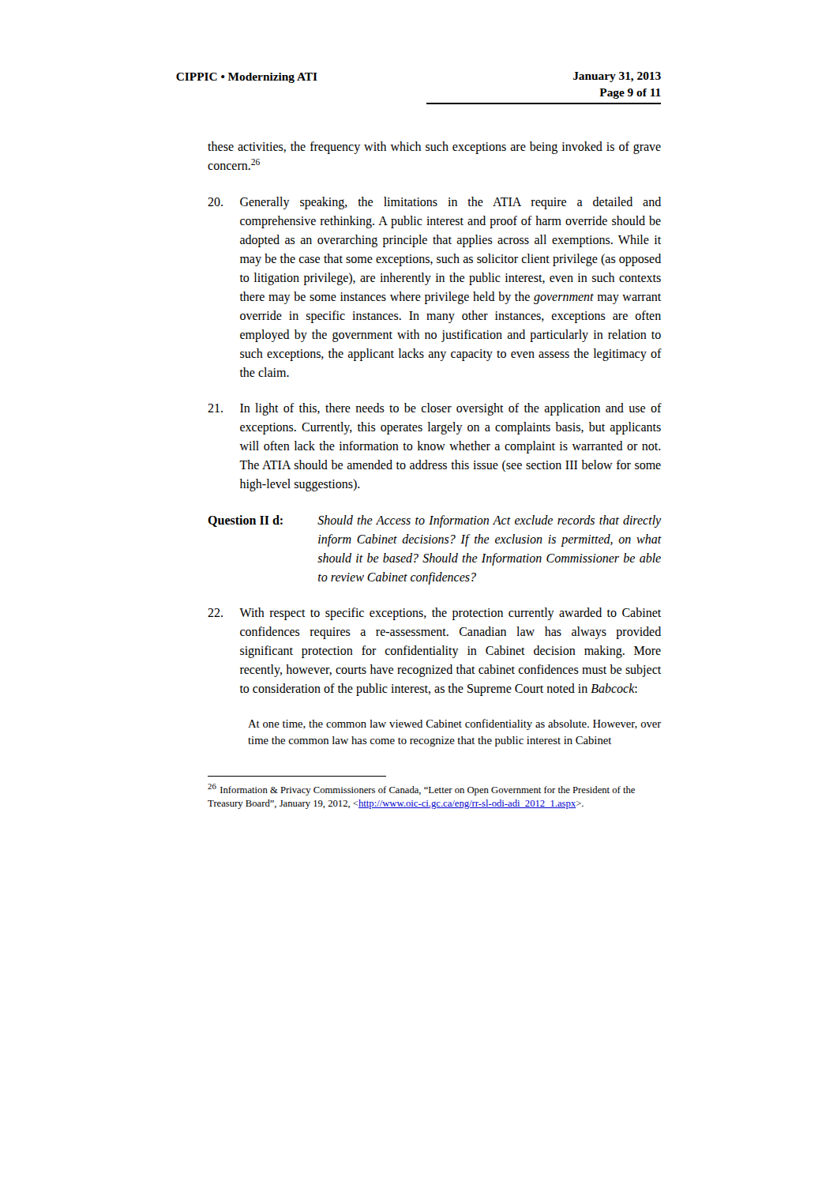CIPPIC • Modernizing ATI
January 31, 2013 Page 9 of 11
these activities, the frequency with which such exceptions are being invoked is of grave concern.26
20. Generally speaking, the limitations in the ATIA require a detailed and comprehensive rethinking. A public interest and proof of harm override should be adopted as an overarching principle that applies across all exemptions. While it may be the case that some exceptions, such as solicitor client privilege (as opposed to litigation privilege), are inherently in the public interest, even in such contexts there may be some instances where privilege held by the government may warrant override in specific instances. In many other instances, exceptions are often employed by the government with no justification and particularly in relation to such exceptions, the applicant lacks any capacity to even assess the legitimacy of the claim.
21. In light of this, there needs to be closer oversight of the application and use of exceptions. Currently, this operates largely on a complaints basis, but applicants will often lack the information to know whether a complaint is warranted or not. The ATIA should be amended to address this issue (see section III below for some high-level suggestions).
Question II d:
Should the Access to Information Act exclude records that directly inform Cabinet decisions? If the exclusion is permitted, on what should it be based? Should the Information Commissioner be able to review Cabinet confidences?
22. With respect to specific exceptions, the protection currently awarded to Cabinet confidences requires a re-assessment. Canadian law has always provided significant protection for confidentiality in Cabinet decision making. More recently, however, courts have recognized that cabinet confidences must be subject to consideration of the public interest, as the Supreme Court noted in Babcock:
At one time, the common law viewed Cabinet confidentiality as absolute. However, over time the common law has come to recognize that the public interest in Cabinet
26 Information & Privacy Commissioners of Canada, “Letter on Open Government for the President of the Treasury Board”, January 19, 2012, <http://www.oic-ci.gc.ca/eng/rr-sl-odi-adi_2012_1.aspx>.